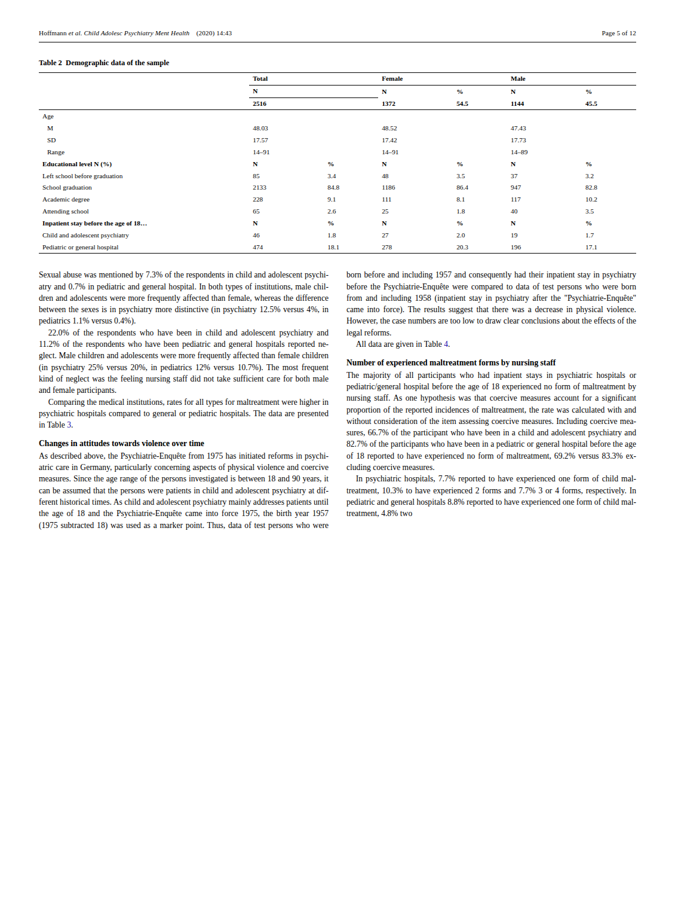Hoffmann et al. Child Adolesc Psychiatry Ment Health (2020) 14:43
Page 5 of 12
Table 2 Demographic data of the sample
| | Total | Female | Male |
| | N | | N | % | N | % |
| | 2516 | | 1372 | 54.5 | 1144 | 45.5 |
| Age | | | | | | |
| M | 48.03 | | 48.52 | | 47.43 | |
| SD | 17.57 | | 17.42 | | 17.73 | |
| Range | 14–91 | | 14–91 | | 14–89 | |
| Educational level N (%) | N | % | N | % | N | % |
| Left school before graduation | 85 | 3.4 | 48 | 3.5 | 37 | 3.2 |
| School graduation | 2133 | 84.8 | 1186 | 86.4 | 947 | 82.8 |
| Academic degree | 228 | 9.1 | 111 | 8.1 | 117 | 10.2 |
| Attending school | 65 | 2.6 | 25 | 1.8 | 40 | 3.5 |
| Inpatient stay before the age of 18… | N | % | N | % | N | % |
| Child and adolescent psychiatry | 46 | 1.8 | 27 | 2.0 | 19 | 1.7 |
| Pediatric or general hospital | 474 | 18.1 | 278 | 20.3 | 196 | 17.1 |
Sexual abuse was mentioned by 7.3% of the respondents in child and adolescent psychiatry and 0.7% in pediatric and general hospital. In both types of institutions, male children and adolescents were more frequently affected than female, whereas the difference between the sexes is in psychiatry more distinctive (in psychiatry 12.5% versus 4%, in pediatrics 1.1% versus 0.4%).
22.0% of the respondents who have been in child and adolescent psychiatry and 11.2% of the respondents who have been pediatric and general hospitals reported neglect. Male children and adolescents were more frequently affected than female children (in psychiatry 25% versus 20%, in pediatrics 12% versus 10.7%). The most frequent kind of neglect was the feeling nursing staff did not take sufficient care for both male and female participants.
Comparing the medical institutions, rates for all types for maltreatment were higher in psychiatric hospitals compared to general or pediatric hospitals. The data are presented in Table 3.
Changes in attitudes towards violence over time
As described above, the Psychiatrie-Enquête from 1975 has initiated reforms in psychiatric care in Germany, particularly concerning aspects of physical violence and coercive measures. Since the age range of the persons investigated is between 18 and 90 years, it can be assumed that the persons were patients in child and adolescent psychiatry at different historical times. As child and adolescent psychiatry mainly addresses patients until the age of 18 and the Psychiatrie-Enquête came into force 1975, the birth year 1957 (1975 subtracted 18) was used as a marker point. Thus, data of test persons who were born before and including 1957 and consequently had their inpatient stay in psychiatry before the Psychiatrie-Enquête were compared to data of test persons who were born from and including 1958 (inpatient stay in psychiatry after the "Psychiatrie-Enquête" came into force). The results suggest that there was a decrease in physical violence. However, the case numbers are too low to draw clear conclusions about the effects of the legal reforms.
All data are given in Table 4.
Number of experienced maltreatment forms by nursing staff
The majority of all participants who had inpatient stays in psychiatric hospitals or pediatric/general hospital before the age of 18 experienced no form of maltreatment by nursing staff. As one hypothesis was that coercive measures account for a significant proportion of the reported incidences of maltreatment, the rate was calculated with and without consideration of the item assessing coercive measures. Including coercive measures, 66.7% of the participant who have been in a child and adolescent psychiatry and 82.7% of the participants who have been in a pediatric or general hospital before the age of 18 reported to have experienced no form of maltreatment, 69.2% versus 83.3% excluding coercive measures.
In psychiatric hospitals, 7.7% reported to have experienced one form of child maltreatment, 10.3% to have experienced 2 forms and 7.7% 3 or 4 forms, respectively. In pediatric and general hospitals 8.8% reported to have experienced one form of child maltreatment, 4.8% two